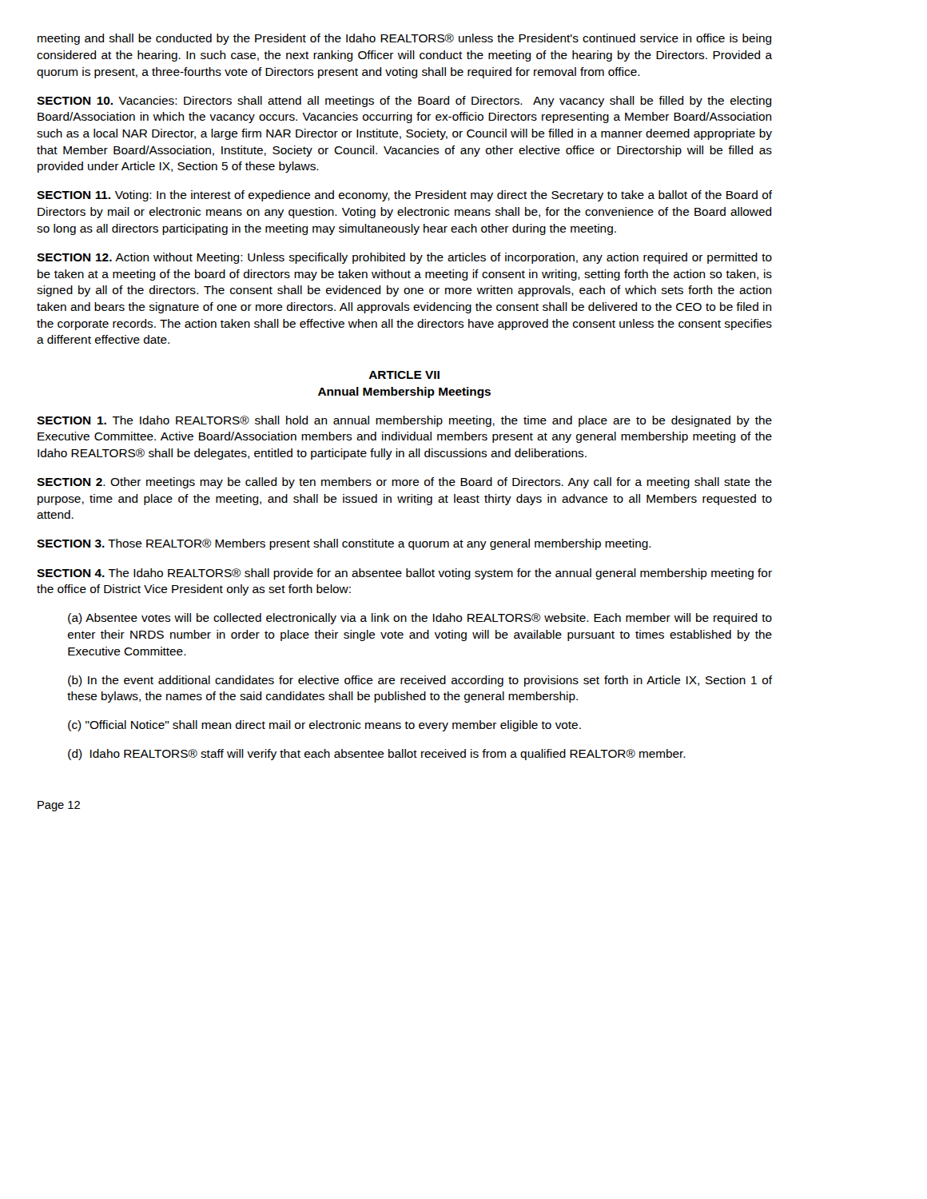meeting and shall be conducted by the President of the Idaho REALTORS® unless the President's continued service in office is being considered at the hearing. In such case, the next ranking Officer will conduct the meeting of the hearing by the Directors. Provided a quorum is present, a three-fourths vote of Directors present and voting shall be required for removal from office.
SECTION 10. Vacancies: Directors shall attend all meetings of the Board of Directors. Any vacancy shall be filled by the electing Board/Association in which the vacancy occurs. Vacancies occurring for ex-officio Directors representing a Member Board/Association such as a local NAR Director, a large firm NAR Director or Institute, Society, or Council will be filled in a manner deemed appropriate by that Member Board/Association, Institute, Society or Council. Vacancies of any other elective office or Directorship will be filled as provided under Article IX, Section 5 of these bylaws.
SECTION 11. Voting: In the interest of expedience and economy, the President may direct the Secretary to take a ballot of the Board of Directors by mail or electronic means on any question. Voting by electronic means shall be, for the convenience of the Board allowed so long as all directors participating in the meeting may simultaneously hear each other during the meeting.
SECTION 12. Action without Meeting: Unless specifically prohibited by the articles of incorporation, any action required or permitted to be taken at a meeting of the board of directors may be taken without a meeting if consent in writing, setting forth the action so taken, is signed by all of the directors. The consent shall be evidenced by one or more written approvals, each of which sets forth the action taken and bears the signature of one or more directors. All approvals evidencing the consent shall be delivered to the CEO to be filed in the corporate records. The action taken shall be effective when all the directors have approved the consent unless the consent specifies a different effective date.
ARTICLE VII
Annual Membership Meetings
SECTION 1. The Idaho REALTORS® shall hold an annual membership meeting, the time and place are to be designated by the Executive Committee. Active Board/Association members and individual members present at any general membership meeting of the Idaho REALTORS® shall be delegates, entitled to participate fully in all discussions and deliberations.
SECTION 2. Other meetings may be called by ten members or more of the Board of Directors. Any call for a meeting shall state the purpose, time and place of the meeting, and shall be issued in writing at least thirty days in advance to all Members requested to attend.
SECTION 3. Those REALTOR® Members present shall constitute a quorum at any general membership meeting.
SECTION 4. The Idaho REALTORS® shall provide for an absentee ballot voting system for the annual general membership meeting for the office of District Vice President only as set forth below:
(a) Absentee votes will be collected electronically via a link on the Idaho REALTORS® website. Each member will be required to enter their NRDS number in order to place their single vote and voting will be available pursuant to times established by the Executive Committee.
(b) In the event additional candidates for elective office are received according to provisions set forth in Article IX, Section 1 of these bylaws, the names of the said candidates shall be published to the general membership.
(c) "Official Notice" shall mean direct mail or electronic means to every member eligible to vote.
(d) Idaho REALTORS® staff will verify that each absentee ballot received is from a qualified REALTOR® member.
Page 12